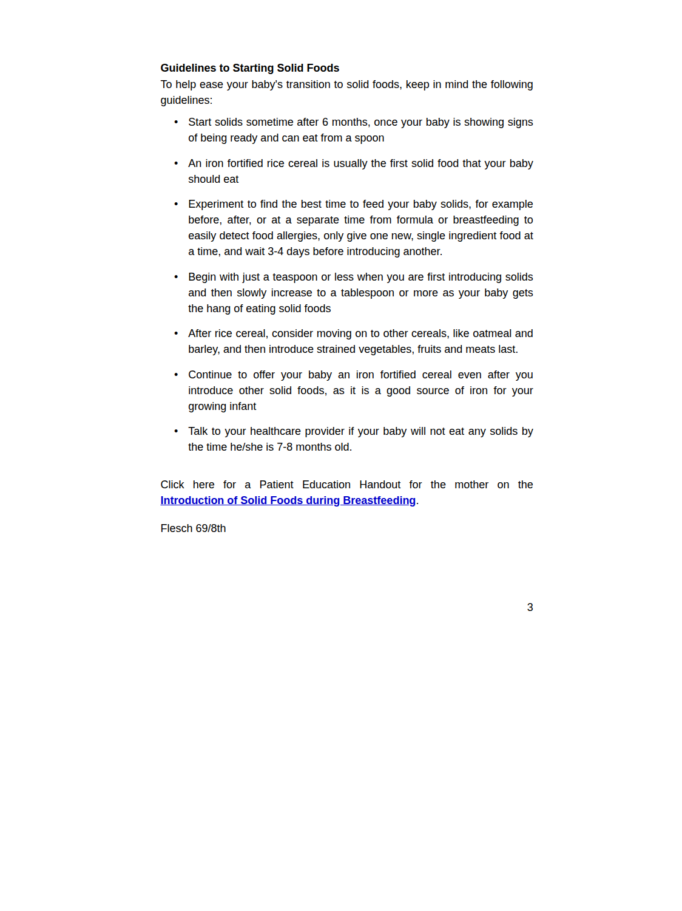Guidelines to Starting Solid Foods
To help ease your baby's transition to solid foods, keep in mind the following guidelines:
Start solids sometime after 6 months, once your baby is showing signs of being ready and can eat from a spoon
An iron fortified rice cereal is usually the first solid food that your baby should eat
Experiment to find the best time to feed your baby solids, for example before, after, or at a separate time from formula or breastfeeding to easily detect food allergies, only give one new, single ingredient food at a time, and wait 3-4 days before introducing another.
Begin with just a teaspoon or less when you are first introducing solids and then slowly increase to a tablespoon or more as your baby gets the hang of eating solid foods
After rice cereal, consider moving on to other cereals, like oatmeal and barley, and then introduce strained vegetables, fruits and meats last.
Continue to offer your baby an iron fortified cereal even after you introduce other solid foods, as it is a good source of iron for your growing infant
Talk to your healthcare provider if your baby will not eat any solids by the time he/she is 7-8 months old.
Click here for a Patient Education Handout for the mother on the Introduction of Solid Foods during Breastfeeding.
Flesch 69/8th
3